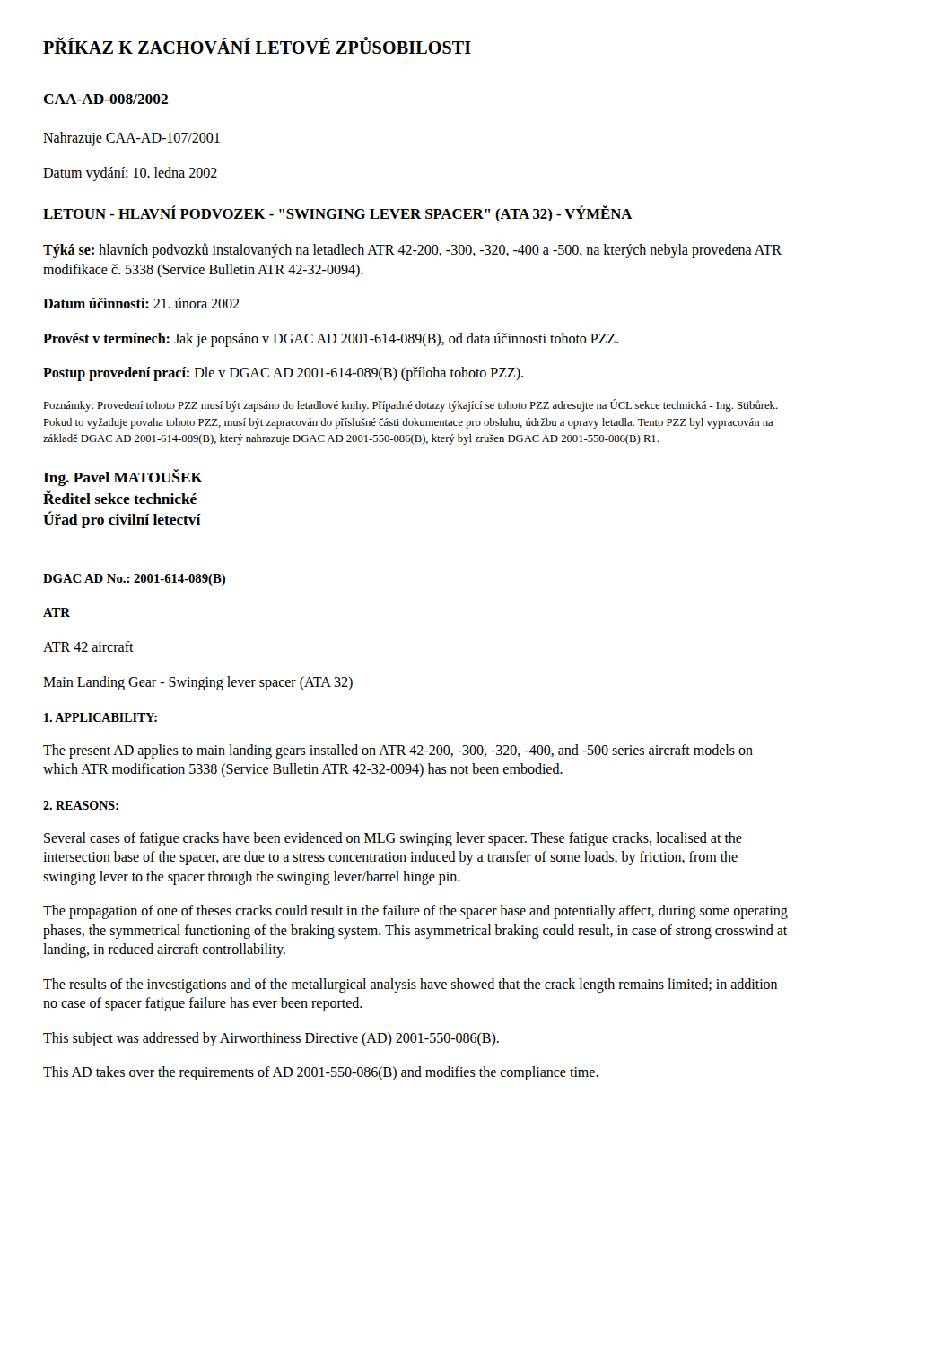PŘÍKAZ K ZACHOVÁNÍ LETOVÉ ZPŮSOBILOSTI
CAA-AD-008/2002
Nahrazuje CAA-AD-107/2001
Datum vydání: 10. ledna 2002
LETOUN - HLAVNÍ PODVOZEK - "SWINGING LEVER SPACER" (ATA 32) - VÝMĚNA
Týká se: hlavních podvozků instalovaných na letadlech ATR 42-200, -300, -320, -400 a -500, na kterých nebyla provedena ATR modifikace č. 5338 (Service Bulletin ATR 42-32-0094).
Datum účinnosti: 21. února 2002
Provést v termínech: Jak je popsáno v DGAC AD 2001-614-089(B), od data účinnosti tohoto PZZ.
Postup provedení prací: Dle v DGAC AD 2001-614-089(B) (příloha tohoto PZZ).
Poznámky: Provedení tohoto PZZ musí být zapsáno do letadlové knihy. Případné dotazy týkající se tohoto PZZ adresujte na ÚCL sekce technická - Ing. Stibůrek. Pokud to vyžaduje povaha tohoto PZZ, musí být zapracován do příslušné části dokumentace pro obsluhu, údržbu a opravy letadla. Tento PZZ byl vypracován na základě DGAC AD 2001-614-089(B), který nahrazuje DGAC AD 2001-550-086(B), který byl zrušen DGAC AD 2001-550-086(B) R1.
Ing. Pavel MATOUŠEK
Ředitel sekce technické
Úřad pro civilní letectví
DGAC AD No.: 2001-614-089(B)
ATR
ATR 42 aircraft
Main Landing Gear - Swinging lever spacer (ATA 32)
1. APPLICABILITY:
The present AD applies to main landing gears installed on ATR 42-200, -300, -320, -400, and -500 series aircraft models on which ATR modification 5338 (Service Bulletin ATR 42-32-0094) has not been embodied.
2. REASONS:
Several cases of fatigue cracks have been evidenced on MLG swinging lever spacer. These fatigue cracks, localised at the intersection base of the spacer, are due to a stress concentration induced by a transfer of some loads, by friction, from the swinging lever to the spacer through the swinging lever/barrel hinge pin.
The propagation of one of theses cracks could result in the failure of the spacer base and potentially affect, during some operating phases, the symmetrical functioning of the braking system. This asymmetrical braking could result, in case of strong crosswind at landing, in reduced aircraft controllability.
The results of the investigations and of the metallurgical analysis have showed that the crack length remains limited; in addition no case of spacer fatigue failure has ever been reported.
This subject was addressed by Airworthiness Directive (AD) 2001-550-086(B).
This AD takes over the requirements of AD 2001-550-086(B) and modifies the compliance time.